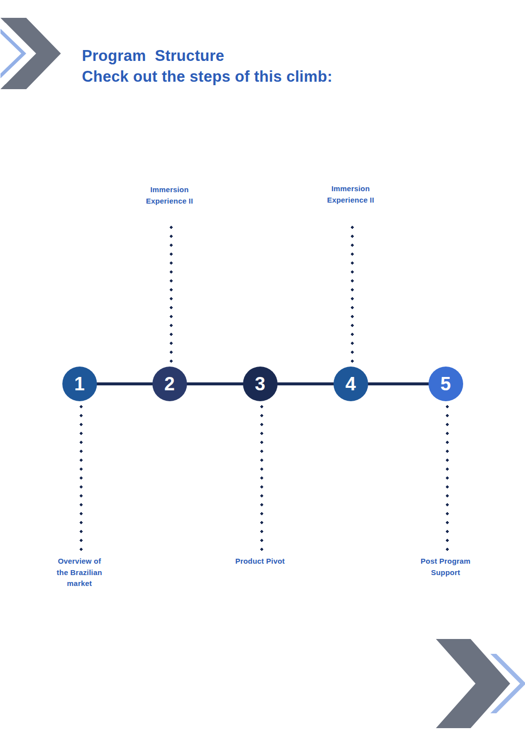Program Structure
Check out the steps of this climb:
Immersion
Experience II
Immersion
Experience II
Overview of
the Brazilian
market
Product Pivot
Post Program
Support
1
2
3
4
5